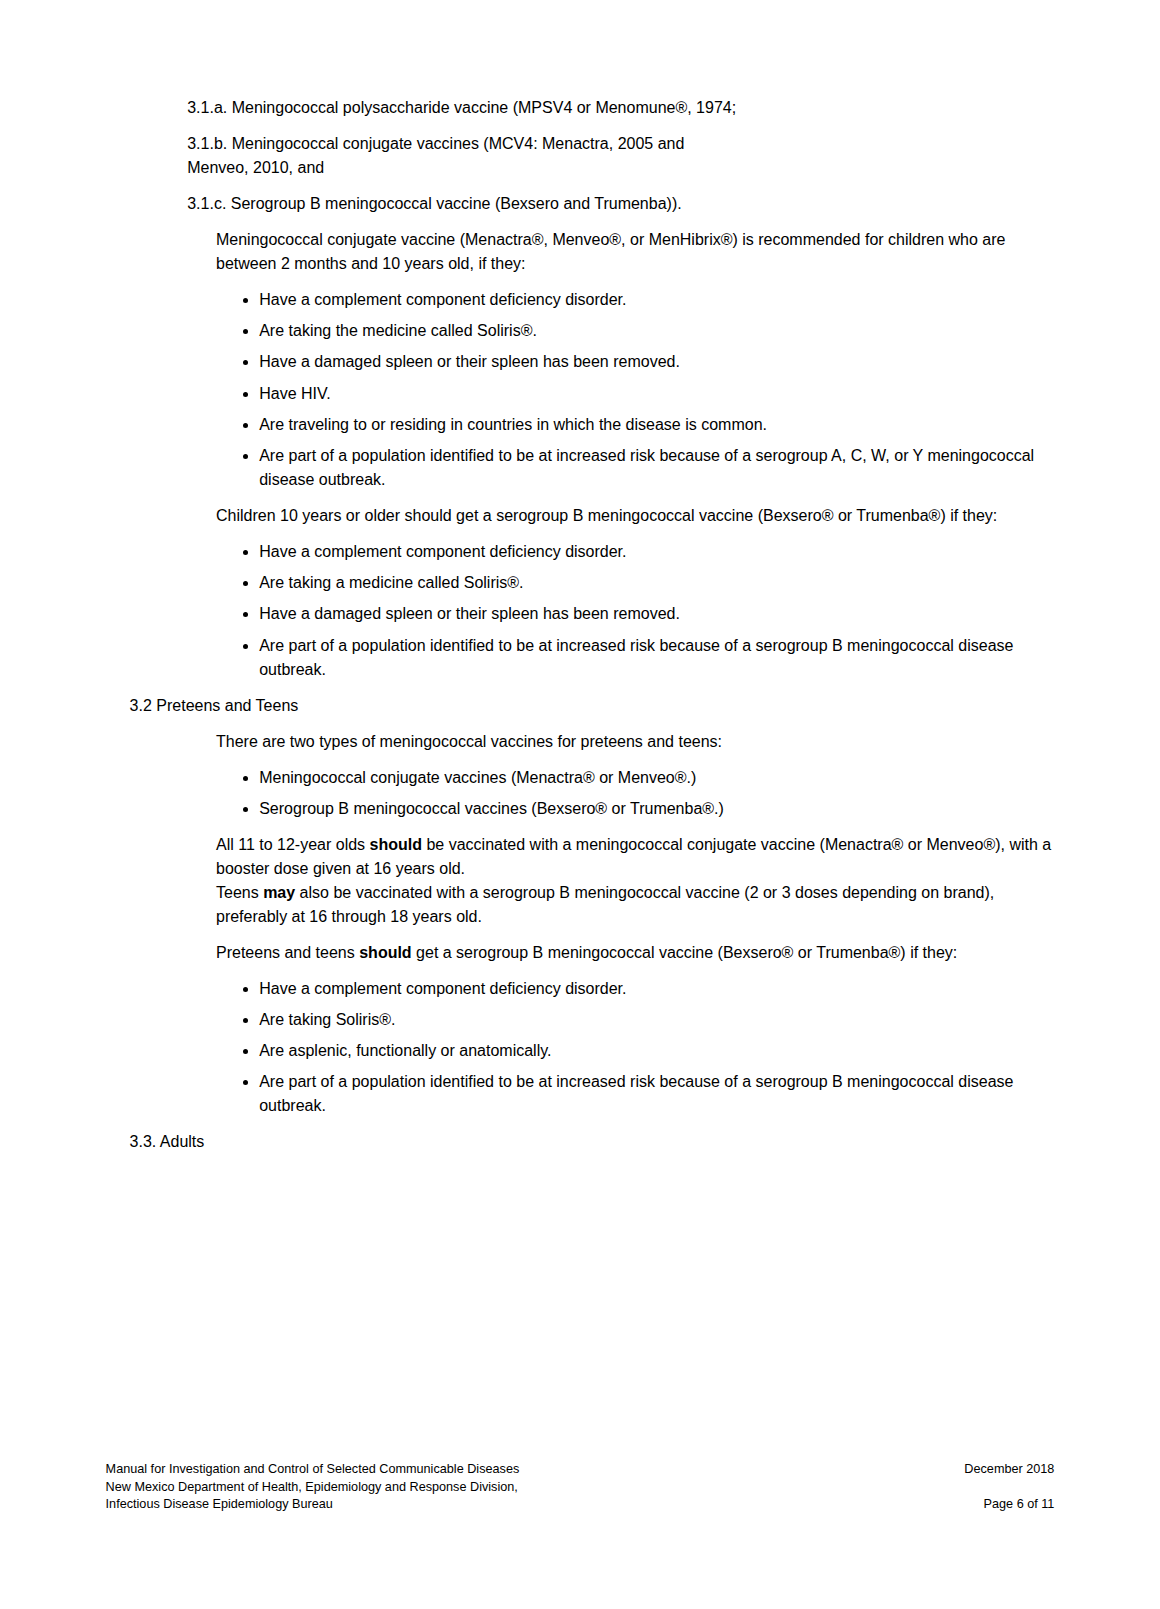3.1.a. Meningococcal polysaccharide vaccine (MPSV4 or Menomune®, 1974;
3.1.b. Meningococcal conjugate vaccines (MCV4: Menactra, 2005 and
Menveo, 2010, and
3.1.c. Serogroup B meningococcal vaccine (Bexsero and Trumenba)).
Meningococcal conjugate vaccine (Menactra®, Menveo®, or MenHibrix®) is recommended for children who are between 2 months and 10 years old, if they:
Have a complement component deficiency disorder.
Are taking the medicine called Soliris®.
Have a damaged spleen or their spleen has been removed.
Have HIV.
Are traveling to or residing in countries in which the disease is common.
Are part of a population identified to be at increased risk because of a serogroup A, C, W, or Y meningococcal disease outbreak.
Children 10 years or older should get a serogroup B meningococcal vaccine (Bexsero® or Trumenba®) if they:
Have a complement component deficiency disorder.
Are taking a medicine called Soliris®.
Have a damaged spleen or their spleen has been removed.
Are part of a population identified to be at increased risk because of a serogroup B meningococcal disease outbreak.
3.2 Preteens and Teens
There are two types of meningococcal vaccines for preteens and teens:
Meningococcal conjugate vaccines (Menactra® or Menveo®.)
Serogroup B meningococcal vaccines (Bexsero® or Trumenba®.)
All 11 to 12-year olds should be vaccinated with a meningococcal conjugate vaccine (Menactra® or Menveo®), with a booster dose given at 16 years old.
Teens may also be vaccinated with a serogroup B meningococcal vaccine (2 or 3 doses depending on brand), preferably at 16 through 18 years old.
Preteens and teens should get a serogroup B meningococcal vaccine (Bexsero® or Trumenba®) if they:
Have a complement component deficiency disorder.
Are taking Soliris®.
Are asplenic, functionally or anatomically.
Are part of a population identified to be at increased risk because of a serogroup B meningococcal disease outbreak.
3.3. Adults
| Manual for Investigation and Control of Selected Communicable Diseases | December 2018 |
| New Mexico Department of Health, Epidemiology and Response Division, | |
| Infectious Disease Epidemiology Bureau | Page 6 of 11 |